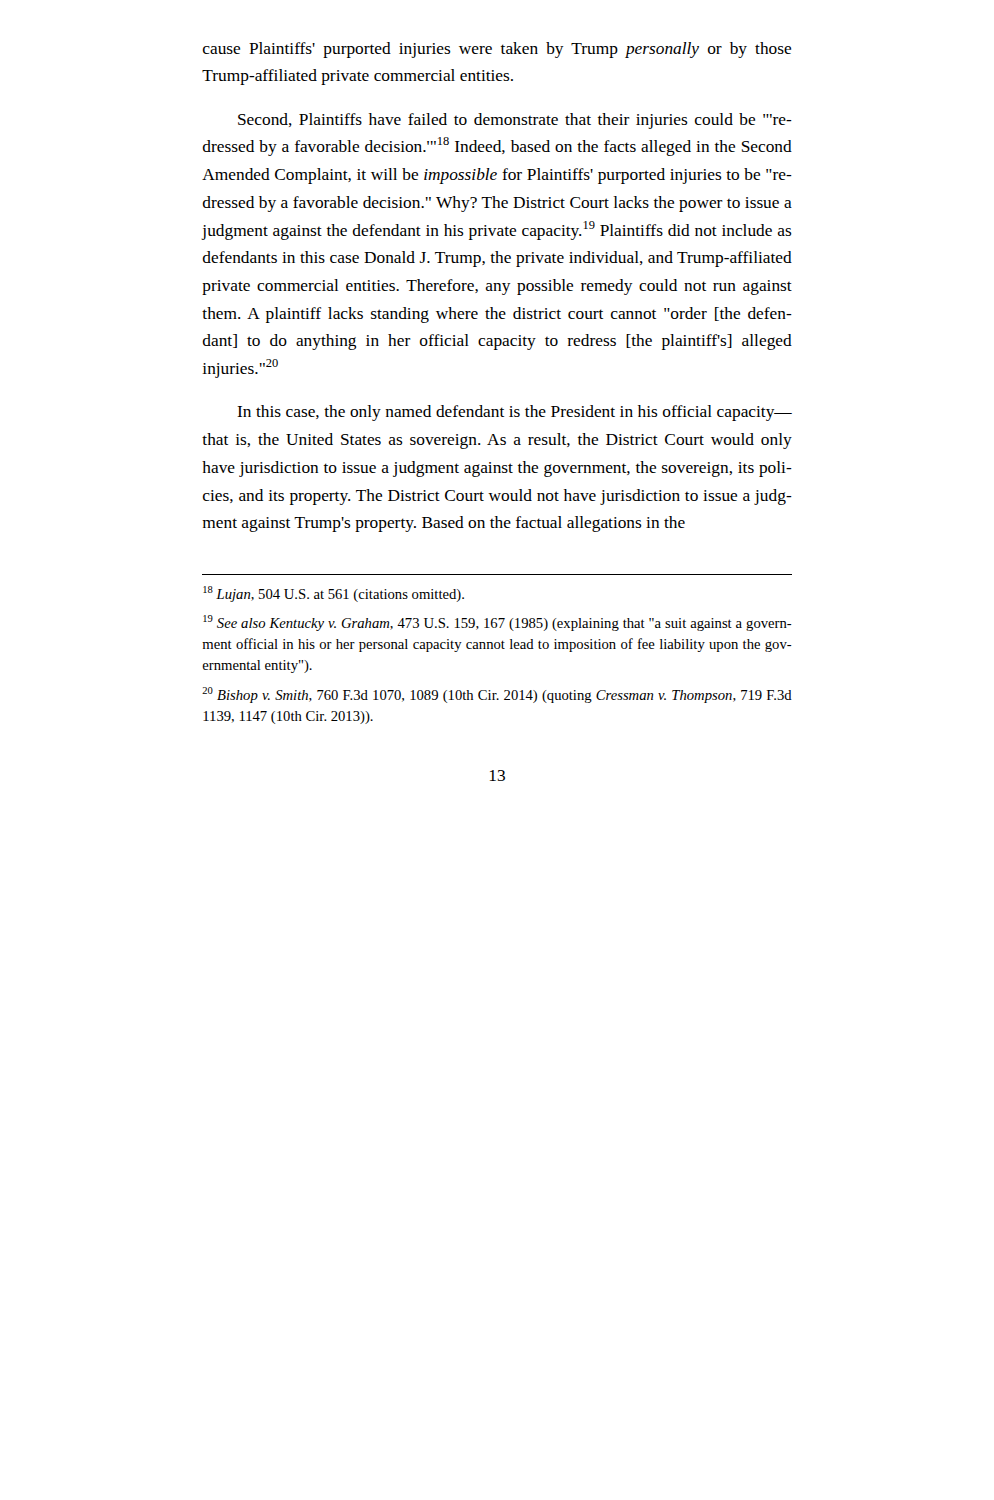cause Plaintiffs' purported injuries were taken by Trump personally or by those Trump-affiliated private commercial entities.
Second, Plaintiffs have failed to demonstrate that their injuries could be "'redressed by a favorable decision.'"18 Indeed, based on the facts alleged in the Second Amended Complaint, it will be impossible for Plaintiffs' purported injuries to be "redressed by a favorable decision." Why? The District Court lacks the power to issue a judgment against the defendant in his private capacity.19 Plaintiffs did not include as defendants in this case Donald J. Trump, the private individual, and Trump-affiliated private commercial entities. Therefore, any possible remedy could not run against them. A plaintiff lacks standing where the district court cannot "order [the defendant] to do anything in her official capacity to redress [the plaintiff's] alleged injuries."20
In this case, the only named defendant is the President in his official capacity—that is, the United States as sovereign. As a result, the District Court would only have jurisdiction to issue a judgment against the government, the sovereign, its policies, and its property. The District Court would not have jurisdiction to issue a judgment against Trump's property. Based on the factual allegations in the
18 Lujan, 504 U.S. at 561 (citations omitted).
19 See also Kentucky v. Graham, 473 U.S. 159, 167 (1985) (explaining that "a suit against a government official in his or her personal capacity cannot lead to imposition of fee liability upon the governmental entity").
20 Bishop v. Smith, 760 F.3d 1070, 1089 (10th Cir. 2014) (quoting Cressman v. Thompson, 719 F.3d 1139, 1147 (10th Cir. 2013)).
13